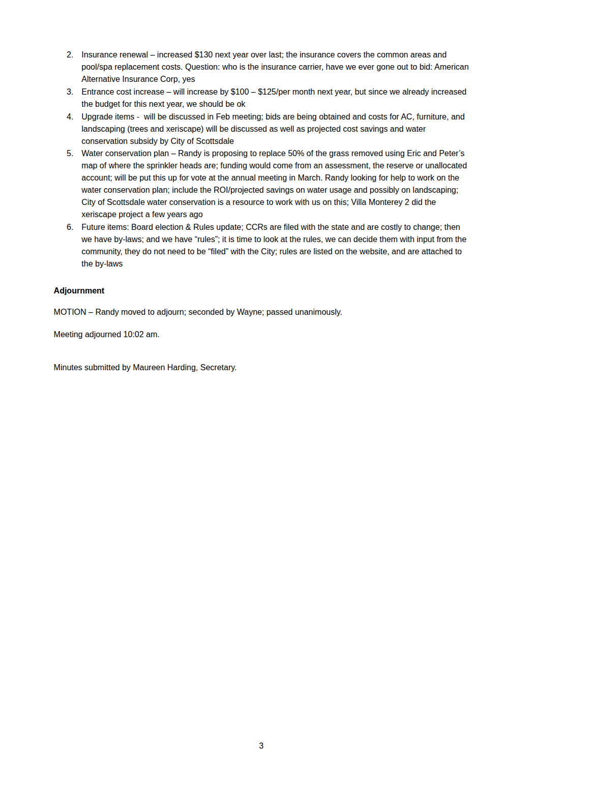Insurance renewal – increased $130 next year over last; the insurance covers the common areas and pool/spa replacement costs. Question: who is the insurance carrier, have we ever gone out to bid: American Alternative Insurance Corp, yes
Entrance cost increase – will increase by $100 – $125/per month next year, but since we already increased the budget for this next year, we should be ok
Upgrade items - will be discussed in Feb meeting; bids are being obtained and costs for AC, furniture, and landscaping (trees and xeriscape) will be discussed as well as projected cost savings and water conservation subsidy by City of Scottsdale
Water conservation plan – Randy is proposing to replace 50% of the grass removed using Eric and Peter’s map of where the sprinkler heads are; funding would come from an assessment, the reserve or unallocated account; will be put this up for vote at the annual meeting in March. Randy looking for help to work on the water conservation plan; include the ROI/projected savings on water usage and possibly on landscaping; City of Scottsdale water conservation is a resource to work with us on this; Villa Monterey 2 did the xeriscape project a few years ago
Future items: Board election & Rules update; CCRs are filed with the state and are costly to change; then we have by-laws; and we have “rules”; it is time to look at the rules, we can decide them with input from the community, they do not need to be “filed” with the City; rules are listed on the website, and are attached to the by-laws
Adjournment
MOTION – Randy moved to adjourn; seconded by Wayne; passed unanimously.
Meeting adjourned 10:02 am.
Minutes submitted by Maureen Harding, Secretary.
3